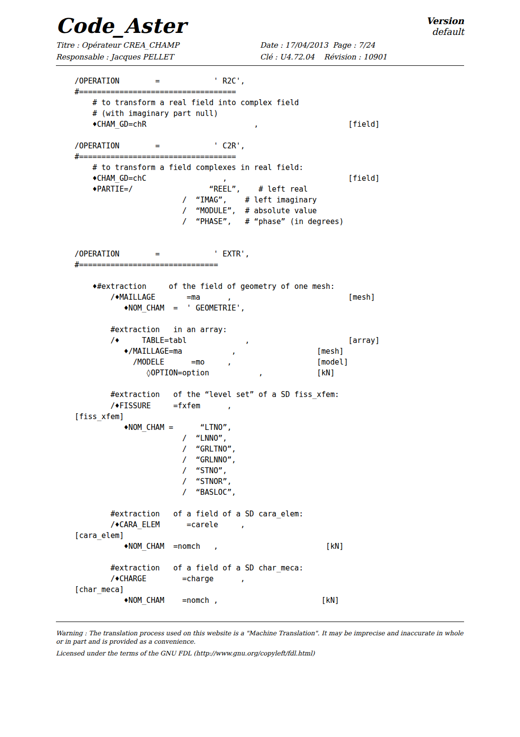Code_Aster
Version
default
| Titre : Opérateur CREA_CHAMP | Date : 17/04/2013 Page : 7/24 |
| Responsable : Jacques PELLET | Clé : U4.72.04 Révision : 10901 |
/OPERATION        =            ' R2C',
#===================================
    # to transform a real field into complex field
    # (with imaginary part null)
    ♦CHAM_GD=chR                        ,                    [field]

/OPERATION        =            ' C2R',
#===================================
    # to transform a field complexes in real field:
    ♦CHAM_GD=chC                 ,                           [field]
    ♦PARTIE=/                 “REEL”,    # left real
                        /  “IMAG”,    # left imaginary
                        /  “MODULE”,  # absolute value
                        /  “PHASE”,   # “phase” (in degrees)


/OPERATION        =            ' EXTR',
#===============================

    ♦#extraction     of the field of geometry of one mesh:
        /♦MAILLAGE       =ma      ,                          [mesh]
           ♦NOM_CHAM  =  ' GEOMETRIE',

        #extraction   in an array:
        /♦     TABLE=tabl             ,                      [array]
           ♦/MAILLAGE=ma           ,                  [mesh]
             /MODELE      =mo     ,                   [model]
                ◊OPTION=option           ,            [kN]

        #extraction   of the “level set” of a SD fiss_xfem:
        /♦FISSURE     =fxfem      ,
[fiss_xfem]
           ♦NOM_CHAM =      “LTNO”,
                        /  “LNNO”,
                        /  “GRLTNO”,
                        /  “GRLNNO”,
                        /  “STNO”,
                        /  “STNOR”,
                        /  “BASLOC”,

        #extraction   of a field of a SD cara_elem:
        /♦CARA_ELEM      =carele     ,
[cara_elem]
           ♦NOM_CHAM  =nomch   ,                        [kN]

        #extraction   of a field of a SD char_meca:
        /♦CHARGE        =charge      ,
[char_meca]
           ♦NOM_CHAM    =nomch ,                       [kN]
Warning : The translation process used on this website is a "Machine Translation". It may be imprecise and inaccurate in whole or in part and is provided as a convenience.
Licensed under the terms of the GNU FDL (http://www.gnu.org/copyleft/fdl.html)